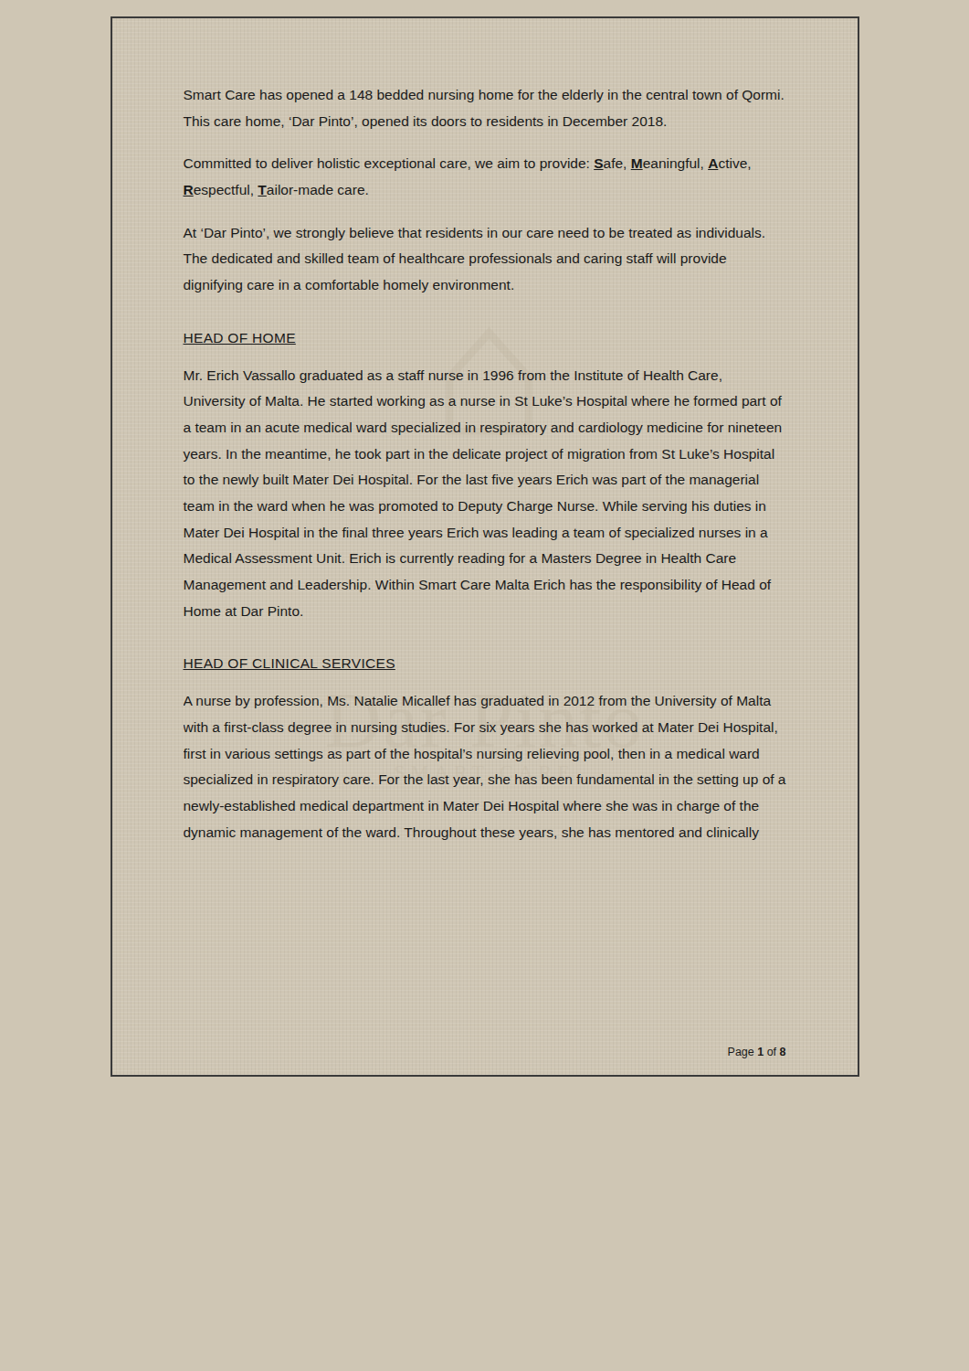⌂
Dar Pinto
SMART CARE
Smart Care has opened a 148 bedded nursing home for the elderly in the central town of Qormi. This care home, ‘Dar Pinto’, opened its doors to residents in December 2018.
Committed to deliver holistic exceptional care, we aim to provide: Safe, Meaningful, Active, Respectful, Tailor-made care.
At ‘Dar Pinto’, we strongly believe that residents in our care need to be treated as individuals. The dedicated and skilled team of healthcare professionals and caring staff will provide dignifying care in a comfortable homely environment.
HEAD OF HOME
Mr. Erich Vassallo graduated as a staff nurse in 1996 from the Institute of Health Care, University of Malta. He started working as a nurse in St Luke’s Hospital where he formed part of a team in an acute medical ward specialized in respiratory and cardiology medicine for nineteen years. In the meantime, he took part in the delicate project of migration from St Luke’s Hospital to the newly built Mater Dei Hospital. For the last five years Erich was part of the managerial team in the ward when he was promoted to Deputy Charge Nurse. While serving his duties in Mater Dei Hospital in the final three years Erich was leading a team of specialized nurses in a Medical Assessment Unit. Erich is currently reading for a Masters Degree in Health Care Management and Leadership. Within Smart Care Malta Erich has the responsibility of Head of Home at Dar Pinto.
HEAD OF CLINICAL SERVICES
A nurse by profession, Ms. Natalie Micallef has graduated in 2012 from the University of Malta with a first-class degree in nursing studies. For six years she has worked at Mater Dei Hospital, first in various settings as part of the hospital’s nursing relieving pool, then in a medical ward specialized in respiratory care. For the last year, she has been fundamental in the setting up of a newly-established medical department in Mater Dei Hospital where she was in charge of the dynamic management of the ward. Throughout these years, she has mentored and clinically
Page 1 of 8